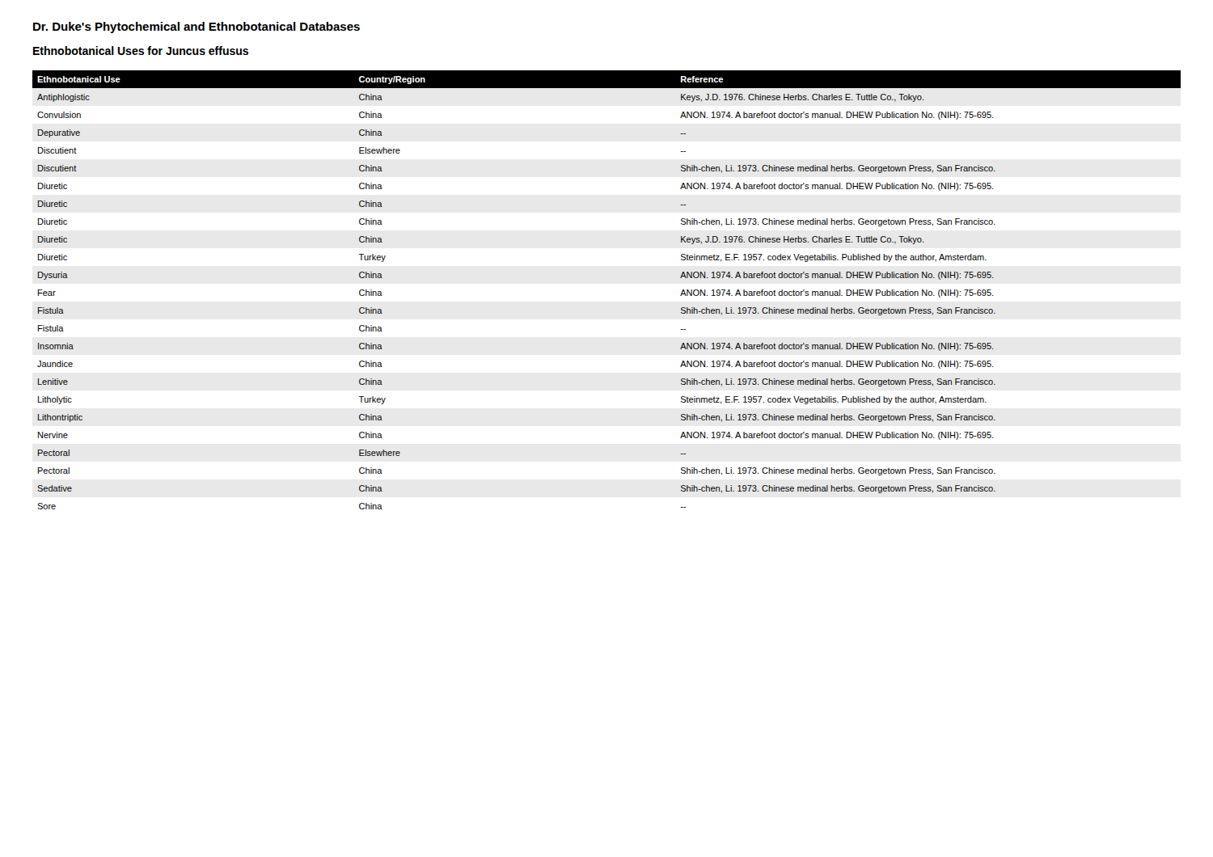Dr. Duke's Phytochemical and Ethnobotanical Databases
Ethnobotanical Uses for Juncus effusus
| Ethnobotanical Use | Country/Region | Reference |
| --- | --- | --- |
| Antiphlogistic | China | Keys, J.D. 1976. Chinese Herbs. Charles E. Tuttle Co., Tokyo. |
| Convulsion | China | ANON. 1974. A barefoot doctor's manual. DHEW Publication No. (NIH): 75-695. |
| Depurative | China | -- |
| Discutient | Elsewhere | -- |
| Discutient | China | Shih-chen, Li. 1973. Chinese medinal herbs. Georgetown Press, San Francisco. |
| Diuretic | China | ANON. 1974. A barefoot doctor's manual. DHEW Publication No. (NIH): 75-695. |
| Diuretic | China | -- |
| Diuretic | China | Shih-chen, Li. 1973. Chinese medinal herbs. Georgetown Press, San Francisco. |
| Diuretic | China | Keys, J.D. 1976. Chinese Herbs. Charles E. Tuttle Co., Tokyo. |
| Diuretic | Turkey | Steinmetz, E.F. 1957. codex Vegetabilis. Published by the author, Amsterdam. |
| Dysuria | China | ANON. 1974. A barefoot doctor's manual. DHEW Publication No. (NIH): 75-695. |
| Fear | China | ANON. 1974. A barefoot doctor's manual. DHEW Publication No. (NIH): 75-695. |
| Fistula | China | Shih-chen, Li. 1973. Chinese medinal herbs. Georgetown Press, San Francisco. |
| Fistula | China | -- |
| Insomnia | China | ANON. 1974. A barefoot doctor's manual. DHEW Publication No. (NIH): 75-695. |
| Jaundice | China | ANON. 1974. A barefoot doctor's manual. DHEW Publication No. (NIH): 75-695. |
| Lenitive | China | Shih-chen, Li. 1973. Chinese medinal herbs. Georgetown Press, San Francisco. |
| Litholytic | Turkey | Steinmetz, E.F. 1957. codex Vegetabilis. Published by the author, Amsterdam. |
| Lithontriptic | China | Shih-chen, Li. 1973. Chinese medinal herbs. Georgetown Press, San Francisco. |
| Nervine | China | ANON. 1974. A barefoot doctor's manual. DHEW Publication No. (NIH): 75-695. |
| Pectoral | Elsewhere | -- |
| Pectoral | China | Shih-chen, Li. 1973. Chinese medinal herbs. Georgetown Press, San Francisco. |
| Sedative | China | Shih-chen, Li. 1973. Chinese medinal herbs. Georgetown Press, San Francisco. |
| Sore | China | -- |